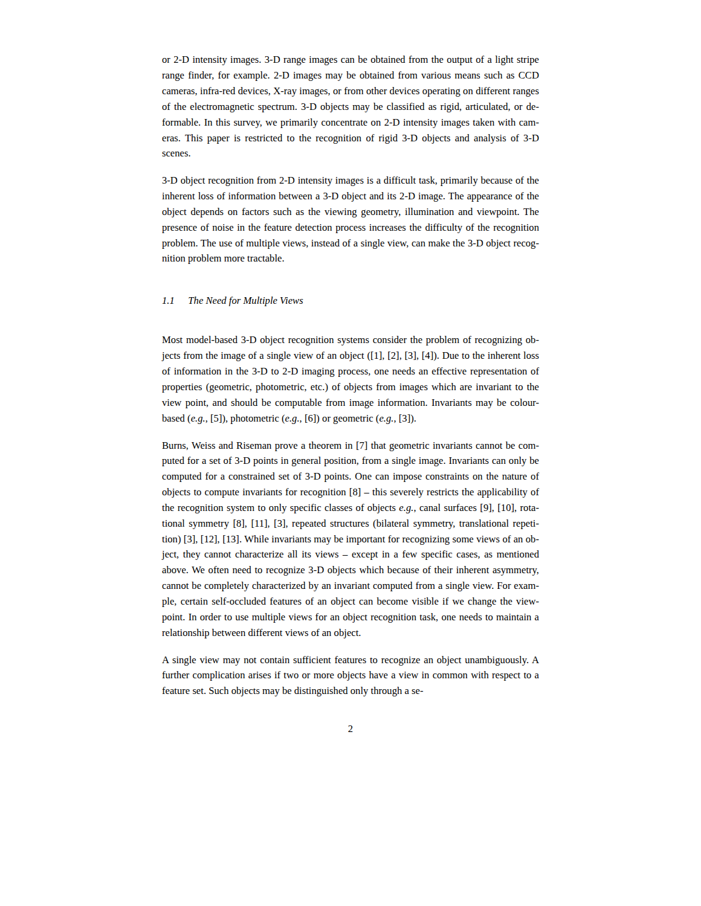or 2-D intensity images. 3-D range images can be obtained from the output of a light stripe range finder, for example. 2-D images may be obtained from various means such as CCD cameras, infra-red devices, X-ray images, or from other devices operating on different ranges of the electromagnetic spectrum. 3-D objects may be classified as rigid, articulated, or deformable. In this survey, we primarily concentrate on 2-D intensity images taken with cameras. This paper is restricted to the recognition of rigid 3-D objects and analysis of 3-D scenes.
3-D object recognition from 2-D intensity images is a difficult task, primarily because of the inherent loss of information between a 3-D object and its 2-D image. The appearance of the object depends on factors such as the viewing geometry, illumination and viewpoint. The presence of noise in the feature detection process increases the difficulty of the recognition problem. The use of multiple views, instead of a single view, can make the 3-D object recognition problem more tractable.
1.1 The Need for Multiple Views
Most model-based 3-D object recognition systems consider the problem of recognizing objects from the image of a single view of an object ([1], [2], [3], [4]). Due to the inherent loss of information in the 3-D to 2-D imaging process, one needs an effective representation of properties (geometric, photometric, etc.) of objects from images which are invariant to the view point, and should be computable from image information. Invariants may be colour-based (e.g., [5]), photometric (e.g., [6]) or geometric (e.g., [3]).
Burns, Weiss and Riseman prove a theorem in [7] that geometric invariants cannot be computed for a set of 3-D points in general position, from a single image. Invariants can only be computed for a constrained set of 3-D points. One can impose constraints on the nature of objects to compute invariants for recognition [8] – this severely restricts the applicability of the recognition system to only specific classes of objects e.g., canal surfaces [9], [10], rotational symmetry [8], [11], [3], repeated structures (bilateral symmetry, translational repetition) [3], [12], [13]. While invariants may be important for recognizing some views of an object, they cannot characterize all its views – except in a few specific cases, as mentioned above. We often need to recognize 3-D objects which because of their inherent asymmetry, cannot be completely characterized by an invariant computed from a single view. For example, certain self-occluded features of an object can become visible if we change the viewpoint. In order to use multiple views for an object recognition task, one needs to maintain a relationship between different views of an object.
A single view may not contain sufficient features to recognize an object unambiguously. A further complication arises if two or more objects have a view in common with respect to a feature set. Such objects may be distinguished only through a se-
2